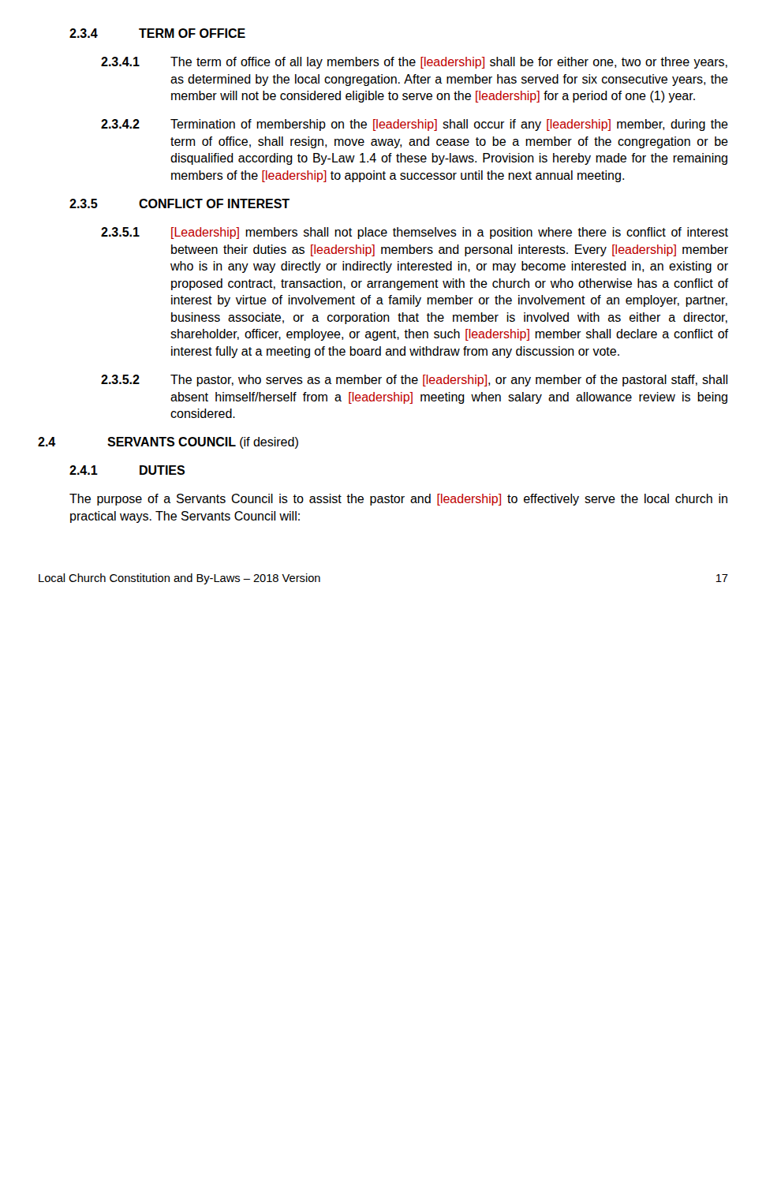2.3.4
TERM OF OFFICE
2.3.4.1
The term of office of all lay members of the [leadership] shall be for either one, two or three years, as determined by the local congregation. After a member has served for six consecutive years, the member will not be considered eligible to serve on the [leadership] for a period of one (1) year.
2.3.4.2
Termination of membership on the [leadership] shall occur if any [leadership] member, during the term of office, shall resign, move away, and cease to be a member of the congregation or be disqualified according to By-Law 1.4 of these by-laws. Provision is hereby made for the remaining members of the [leadership] to appoint a successor until the next annual meeting.
2.3.5
CONFLICT OF INTEREST
2.3.5.1
[Leadership] members shall not place themselves in a position where there is conflict of interest between their duties as [leadership] members and personal interests. Every [leadership] member who is in any way directly or indirectly interested in, or may become interested in, an existing or proposed contract, transaction, or arrangement with the church or who otherwise has a conflict of interest by virtue of involvement of a family member or the involvement of an employer, partner, business associate, or a corporation that the member is involved with as either a director, shareholder, officer, employee, or agent, then such [leadership] member shall declare a conflict of interest fully at a meeting of the board and withdraw from any discussion or vote.
2.3.5.2
The pastor, who serves as a member of the [leadership], or any member of the pastoral staff, shall absent himself/herself from a [leadership] meeting when salary and allowance review is being considered.
2.4
SERVANTS COUNCIL (if desired)
2.4.1
DUTIES
The purpose of a Servants Council is to assist the pastor and [leadership] to effectively serve the local church in practical ways. The Servants Council will:
Local Church Constitution and By-Laws – 2018 Version
17